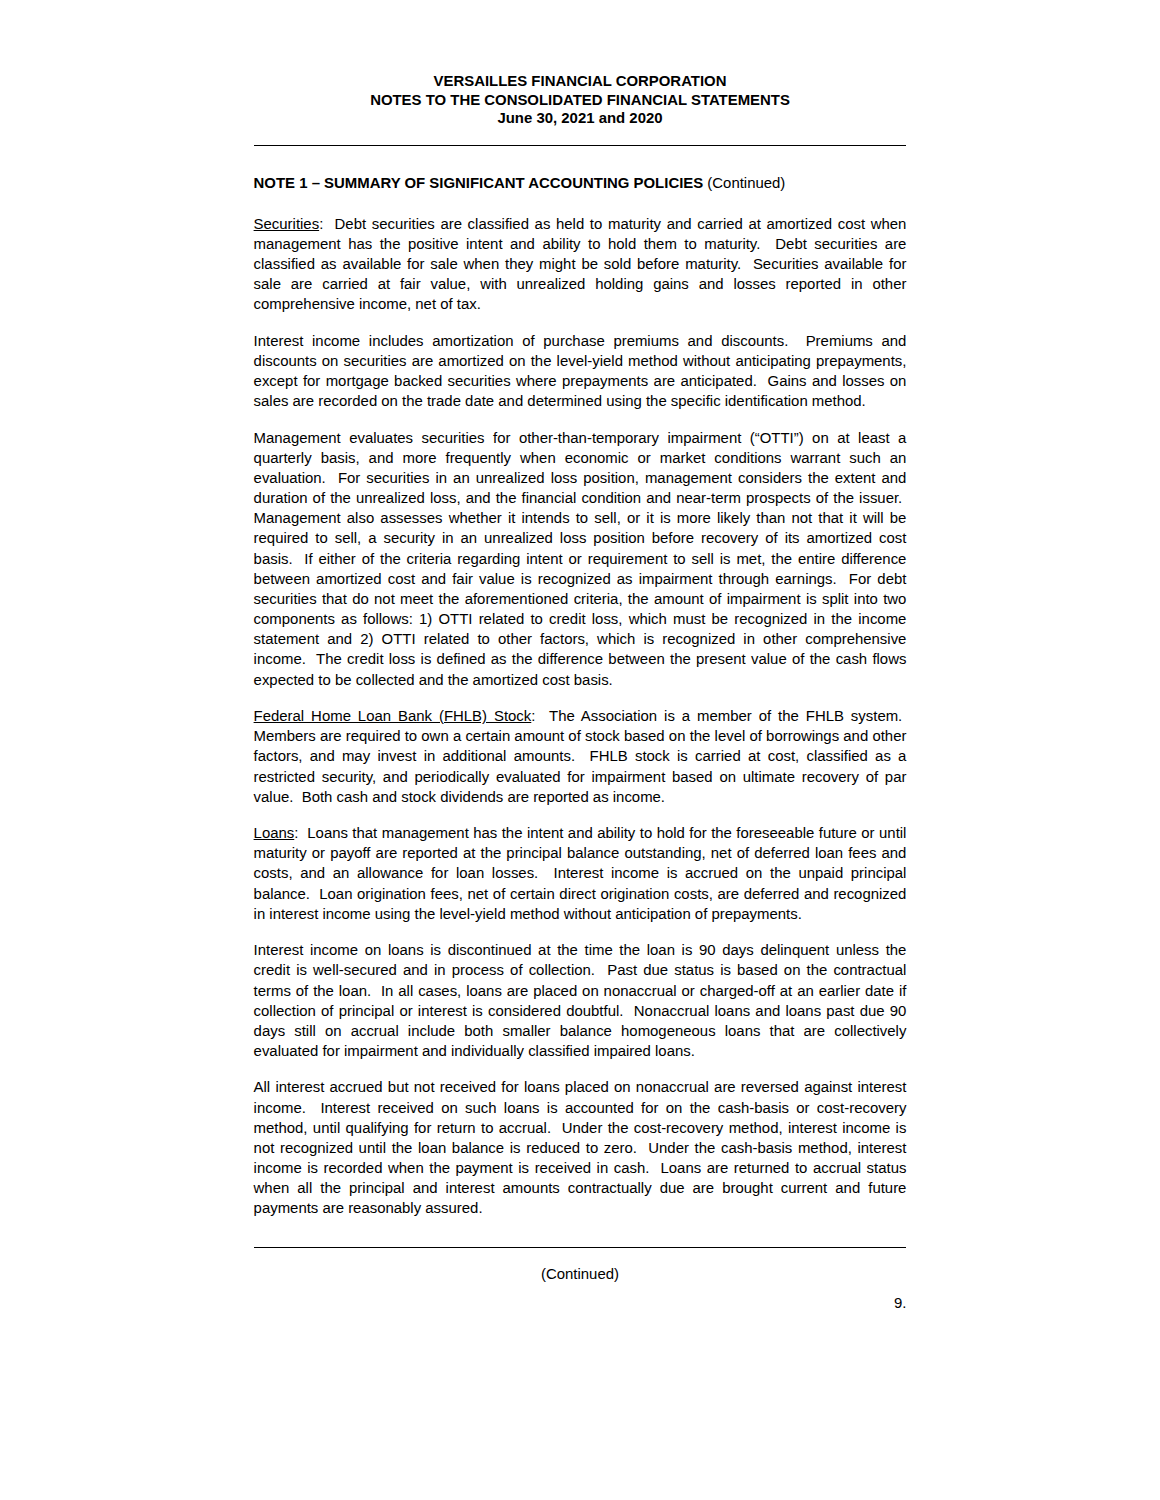VERSAILLES FINANCIAL CORPORATION NOTES TO THE CONSOLIDATED FINANCIAL STATEMENTS June 30, 2021 and 2020
NOTE 1 – SUMMARY OF SIGNIFICANT ACCOUNTING POLICIES (Continued)
Securities: Debt securities are classified as held to maturity and carried at amortized cost when management has the positive intent and ability to hold them to maturity. Debt securities are classified as available for sale when they might be sold before maturity. Securities available for sale are carried at fair value, with unrealized holding gains and losses reported in other comprehensive income, net of tax.
Interest income includes amortization of purchase premiums and discounts. Premiums and discounts on securities are amortized on the level-yield method without anticipating prepayments, except for mortgage backed securities where prepayments are anticipated. Gains and losses on sales are recorded on the trade date and determined using the specific identification method.
Management evaluates securities for other-than-temporary impairment (“OTTI”) on at least a quarterly basis, and more frequently when economic or market conditions warrant such an evaluation. For securities in an unrealized loss position, management considers the extent and duration of the unrealized loss, and the financial condition and near-term prospects of the issuer. Management also assesses whether it intends to sell, or it is more likely than not that it will be required to sell, a security in an unrealized loss position before recovery of its amortized cost basis. If either of the criteria regarding intent or requirement to sell is met, the entire difference between amortized cost and fair value is recognized as impairment through earnings. For debt securities that do not meet the aforementioned criteria, the amount of impairment is split into two components as follows: 1) OTTI related to credit loss, which must be recognized in the income statement and 2) OTTI related to other factors, which is recognized in other comprehensive income. The credit loss is defined as the difference between the present value of the cash flows expected to be collected and the amortized cost basis.
Federal Home Loan Bank (FHLB) Stock: The Association is a member of the FHLB system. Members are required to own a certain amount of stock based on the level of borrowings and other factors, and may invest in additional amounts. FHLB stock is carried at cost, classified as a restricted security, and periodically evaluated for impairment based on ultimate recovery of par value. Both cash and stock dividends are reported as income.
Loans: Loans that management has the intent and ability to hold for the foreseeable future or until maturity or payoff are reported at the principal balance outstanding, net of deferred loan fees and costs, and an allowance for loan losses. Interest income is accrued on the unpaid principal balance. Loan origination fees, net of certain direct origination costs, are deferred and recognized in interest income using the level-yield method without anticipation of prepayments.
Interest income on loans is discontinued at the time the loan is 90 days delinquent unless the credit is well-secured and in process of collection. Past due status is based on the contractual terms of the loan. In all cases, loans are placed on nonaccrual or charged-off at an earlier date if collection of principal or interest is considered doubtful. Nonaccrual loans and loans past due 90 days still on accrual include both smaller balance homogeneous loans that are collectively evaluated for impairment and individually classified impaired loans.
All interest accrued but not received for loans placed on nonaccrual are reversed against interest income. Interest received on such loans is accounted for on the cash-basis or cost-recovery method, until qualifying for return to accrual. Under the cost-recovery method, interest income is not recognized until the loan balance is reduced to zero. Under the cash-basis method, interest income is recorded when the payment is received in cash. Loans are returned to accrual status when all the principal and interest amounts contractually due are brought current and future payments are reasonably assured.
(Continued)
9.